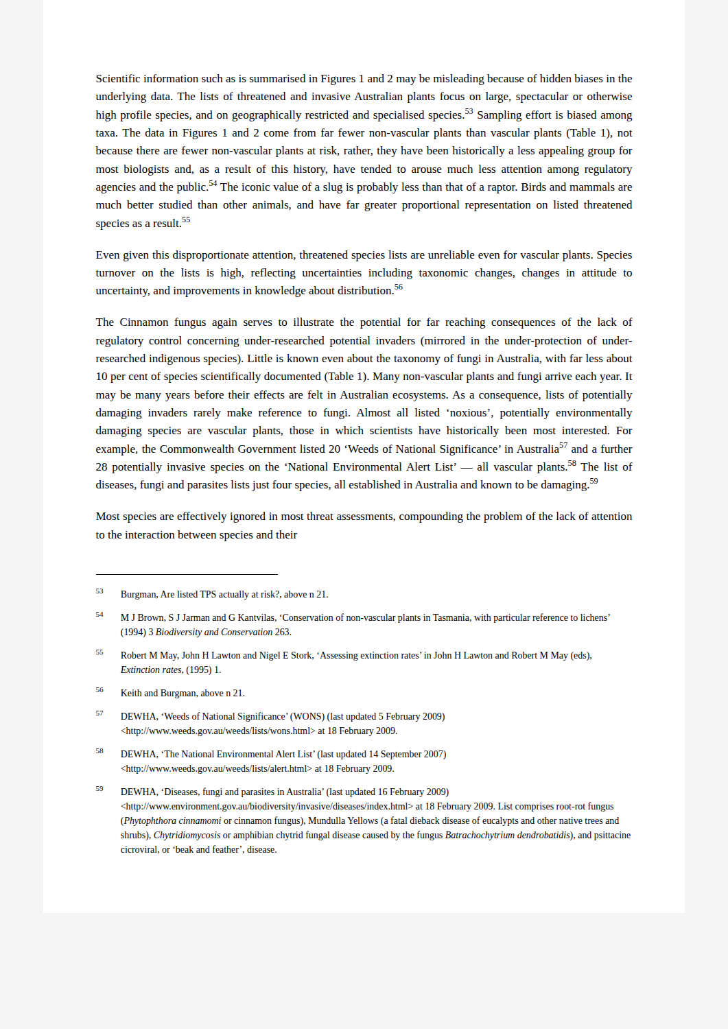Scientific information such as is summarised in Figures 1 and 2 may be misleading because of hidden biases in the underlying data. The lists of threatened and invasive Australian plants focus on large, spectacular or otherwise high profile species, and on geographically restricted and specialised species.53 Sampling effort is biased among taxa. The data in Figures 1 and 2 come from far fewer non-vascular plants than vascular plants (Table 1), not because there are fewer non-vascular plants at risk, rather, they have been historically a less appealing group for most biologists and, as a result of this history, have tended to arouse much less attention among regulatory agencies and the public.54 The iconic value of a slug is probably less than that of a raptor. Birds and mammals are much better studied than other animals, and have far greater proportional representation on listed threatened species as a result.55
Even given this disproportionate attention, threatened species lists are unreliable even for vascular plants. Species turnover on the lists is high, reflecting uncertainties including taxonomic changes, changes in attitude to uncertainty, and improvements in knowledge about distribution.56
The Cinnamon fungus again serves to illustrate the potential for far reaching consequences of the lack of regulatory control concerning under-researched potential invaders (mirrored in the under-protection of under-researched indigenous species). Little is known even about the taxonomy of fungi in Australia, with far less about 10 per cent of species scientifically documented (Table 1). Many non-vascular plants and fungi arrive each year. It may be many years before their effects are felt in Australian ecosystems. As a consequence, lists of potentially damaging invaders rarely make reference to fungi. Almost all listed ‘noxious’, potentially environmentally damaging species are vascular plants, those in which scientists have historically been most interested. For example, the Commonwealth Government listed 20 ‘Weeds of National Significance’ in Australia57 and a further 28 potentially invasive species on the ‘National Environmental Alert List’ ― all vascular plants.58 The list of diseases, fungi and parasites lists just four species, all established in Australia and known to be damaging.59
Most species are effectively ignored in most threat assessments, compounding the problem of the lack of attention to the interaction between species and their
53 Burgman, Are listed TPS actually at risk?, above n 21.
54 M J Brown, S J Jarman and G Kantvilas, ‘Conservation of non-vascular plants in Tasmania, with particular reference to lichens’ (1994) 3 Biodiversity and Conservation 263.
55 Robert M May, John H Lawton and Nigel E Stork, ‘Assessing extinction rates’ in John H Lawton and Robert M May (eds), Extinction rates, (1995) 1.
56 Keith and Burgman, above n 21.
57 DEWHA, ‘Weeds of National Significance’ (WONS) (last updated 5 February 2009) <http://www.weeds.gov.au/weeds/lists/wons.html> at 18 February 2009.
58 DEWHA, ‘The National Environmental Alert List’ (last updated 14 September 2007) <http://www.weeds.gov.au/weeds/lists/alert.html> at 18 February 2009.
59 DEWHA, ‘Diseases, fungi and parasites in Australia’ (last updated 16 February 2009) <http://www.environment.gov.au/biodiversity/invasive/diseases/index.html> at 18 February 2009. List comprises root-rot fungus (Phytophthora cinnamomi or cinnamon fungus), Mundulla Yellows (a fatal dieback disease of eucalypts and other native trees and shrubs), Chytridiomycosis or amphibian chytrid fungal disease caused by the fungus Batrachochytrium dendrobatidis), and psittacine cicroviral, or ‘beak and feather’, disease.